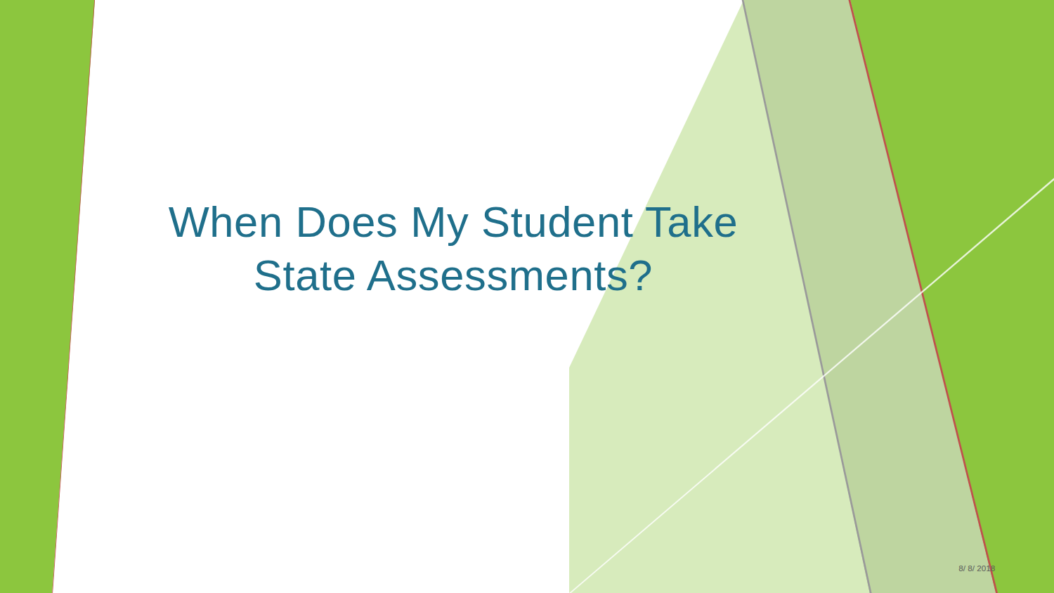When Does My Student Take State Assessments?
8/ 8/ 2018 21